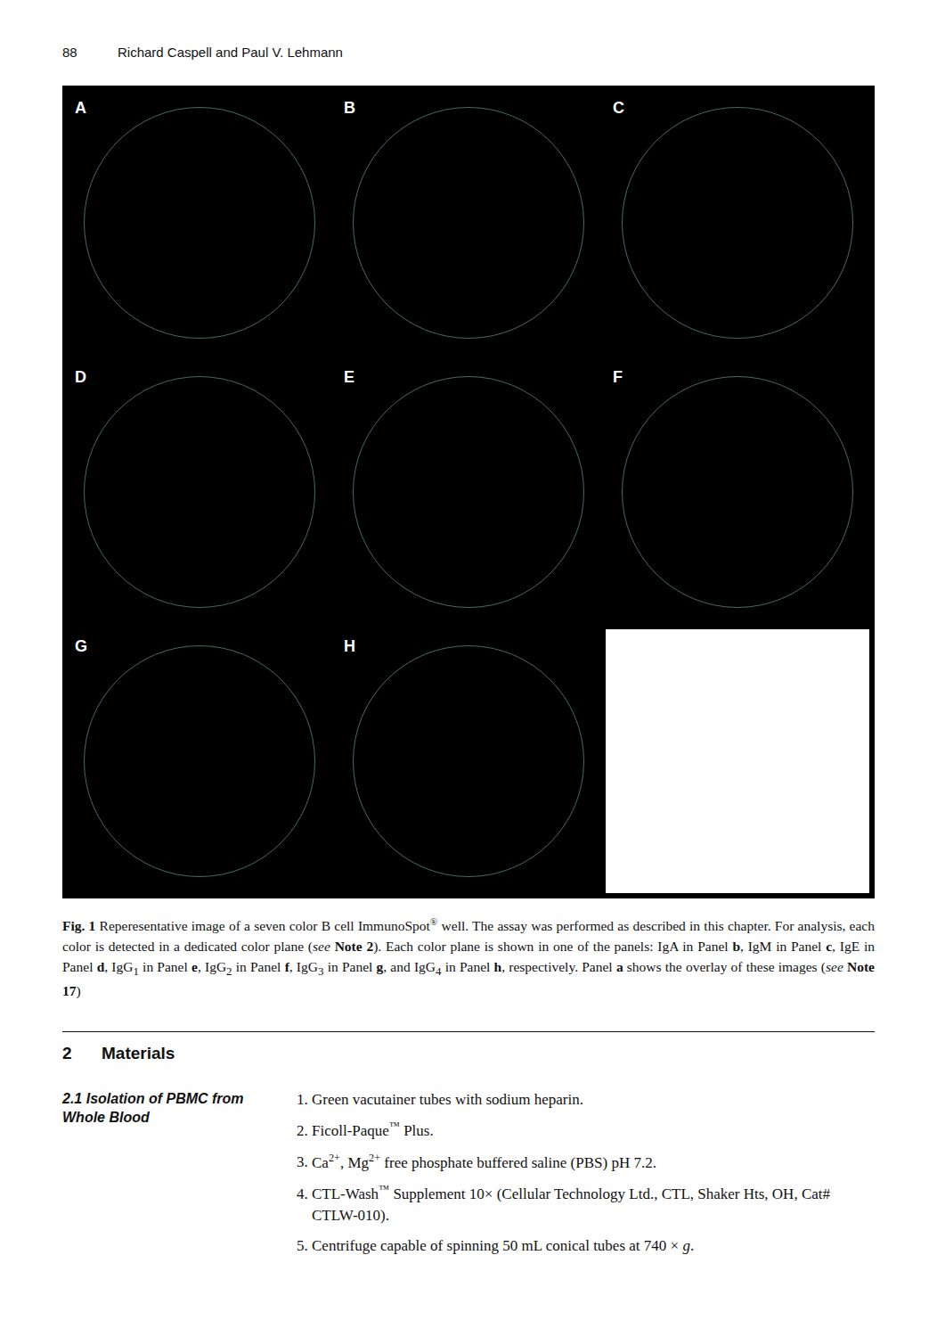88
Richard Caspell and Paul V. Lehmann
A
B
C
D
E
F
G
H
Fig. 1 Reperesentative image of a seven color B cell ImmunoSpot® well. The assay was performed as described in this chapter. For analysis, each color is detected in a dedicated color plane (see Note 2). Each color plane is shown in one of the panels: IgA in Panel b, IgM in Panel c, IgE in Panel d, IgG1 in Panel e, IgG2 in Panel f, IgG3 in Panel g, and IgG4 in Panel h, respectively. Panel a shows the overlay of these images (see Note 17)
2 Materials
2.1 Isolation of PBMC from Whole Blood
Green vacutainer tubes with sodium heparin.
Ficoll-Paque™ Plus.
Ca2+, Mg2+ free phosphate buffered saline (PBS) pH 7.2.
CTL-Wash™ Supplement 10× (Cellular Technology Ltd., CTL, Shaker Hts, OH, Cat# CTLW-010).
Centrifuge capable of spinning 50 mL conical tubes at 740 × g.